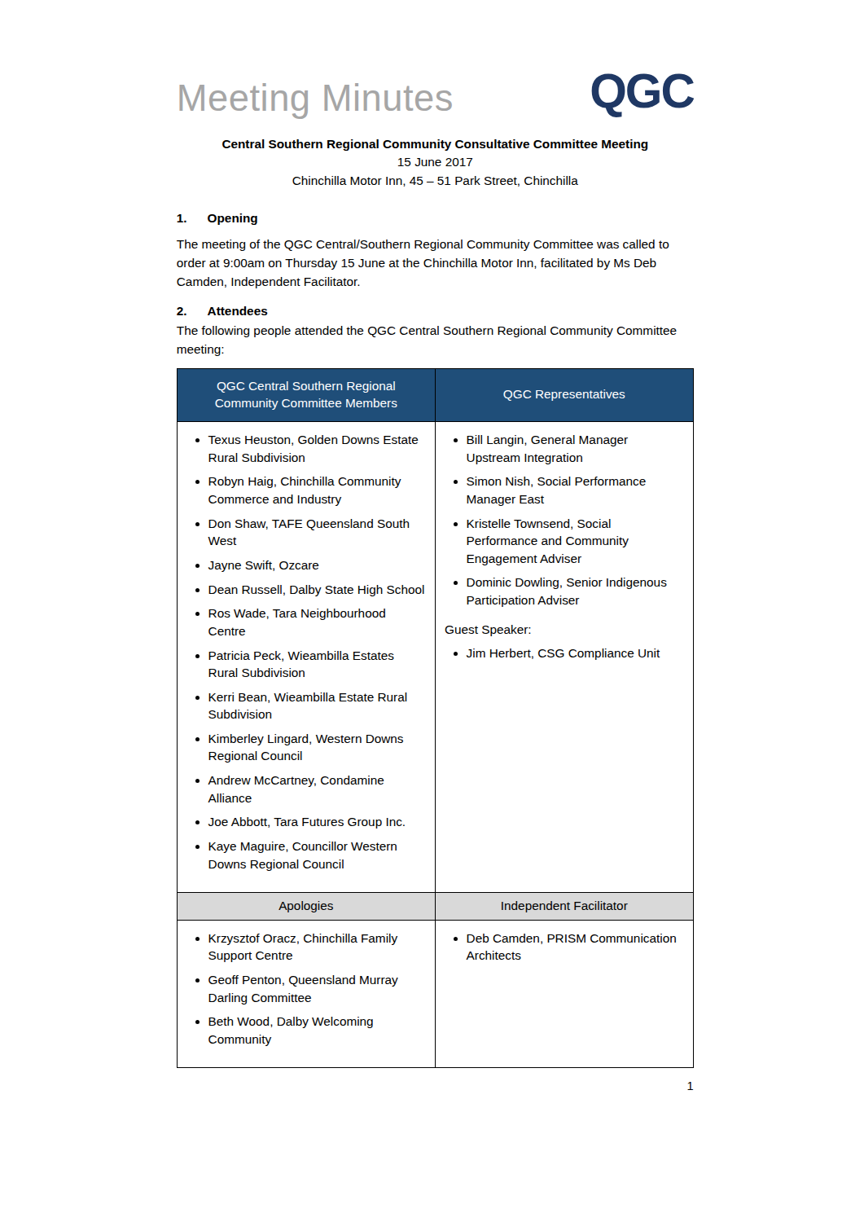Meeting Minutes
QGC
Central Southern Regional Community Consultative Committee Meeting
15 June 2017
Chinchilla Motor Inn, 45 – 51 Park Street, Chinchilla
Opening
The meeting of the QGC Central/Southern Regional Community Committee was called to order at 9:00am on Thursday 15 June at the Chinchilla Motor Inn, facilitated by Ms Deb Camden, Independent Facilitator.
Attendees
The following people attended the QGC Central Southern Regional Community Committee meeting:
| QGC Central Southern Regional Community Committee Members | QGC Representatives |
| --- | --- |
| Texus Heuston, Golden Downs Estate Rural Subdivision Robyn Haig, Chinchilla Community Commerce and Industry Don Shaw, TAFE Queensland South West Jayne Swift, Ozcare Dean Russell, Dalby State High School Ros Wade, Tara Neighbourhood Centre Patricia Peck, Wieambilla Estates Rural Subdivision Kerri Bean, Wieambilla Estate Rural Subdivision Kimberley Lingard, Western Downs Regional Council Andrew McCartney, Condamine Alliance Joe Abbott, Tara Futures Group Inc. Kaye Maguire, Councillor Western Downs Regional Council | Bill Langin, General Manager Upstream Integration Simon Nish, Social Performance Manager East Kristelle Townsend, Social Performance and Community Engagement Adviser Dominic Dowling, Senior Indigenous Participation Adviser Guest Speaker: Jim Herbert, CSG Compliance Unit |
| Apologies | Independent Facilitator |
| Krzysztof Oracz, Chinchilla Family Support Centre Geoff Penton, Queensland Murray Darling Committee Beth Wood, Dalby Welcoming Community | Deb Camden, PRISM Communication Architects |
1